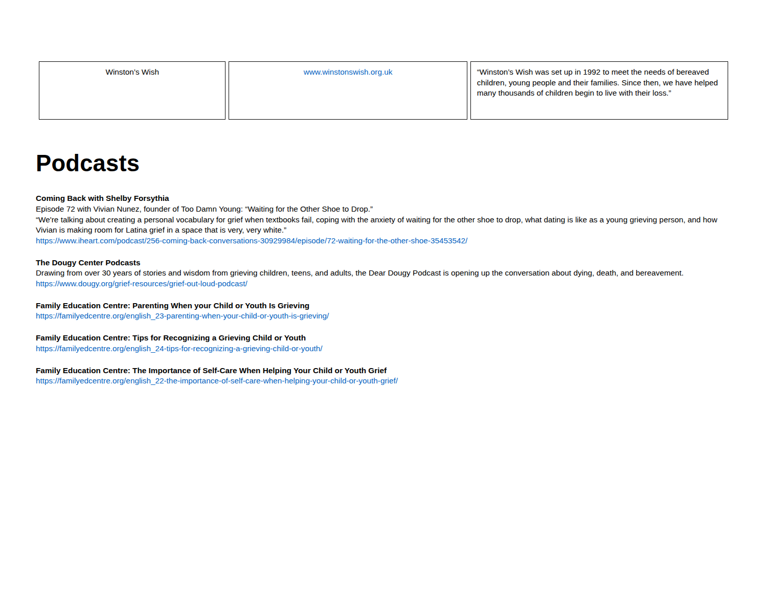| Winston’s Wish | www.winstonswish.org.uk | “Winston’s Wish was set up in 1992 to meet the needs of bereaved children, young people and their families. Since then, we have helped many thousands of children begin to live with their loss.” |
Podcasts
Coming Back with Shelby Forsythia
Episode 72 with Vivian Nunez, founder of Too Damn Young: “Waiting for the Other Shoe to Drop.”
“We're talking about creating a personal vocabulary for grief when textbooks fail, coping with the anxiety of waiting for the other shoe to drop, what dating is like as a young grieving person, and how Vivian is making room for Latina grief in a space that is very, very white.”
https://www.iheart.com/podcast/256-coming-back-conversations-30929984/episode/72-waiting-for-the-other-shoe-35453542/
The Dougy Center Podcasts
Drawing from over 30 years of stories and wisdom from grieving children, teens, and adults, the Dear Dougy Podcast is opening up the conversation about dying, death, and bereavement.
https://www.dougy.org/grief-resources/grief-out-loud-podcast/
Family Education Centre: Parenting When your Child or Youth Is Grieving
https://familyedcentre.org/english_23-parenting-when-your-child-or-youth-is-grieving/
Family Education Centre: Tips for Recognizing a Grieving Child or Youth
https://familyedcentre.org/english_24-tips-for-recognizing-a-grieving-child-or-youth/
Family Education Centre: The Importance of Self-Care When Helping Your Child or Youth Grief
https://familyedcentre.org/english_22-the-importance-of-self-care-when-helping-your-child-or-youth-grief/